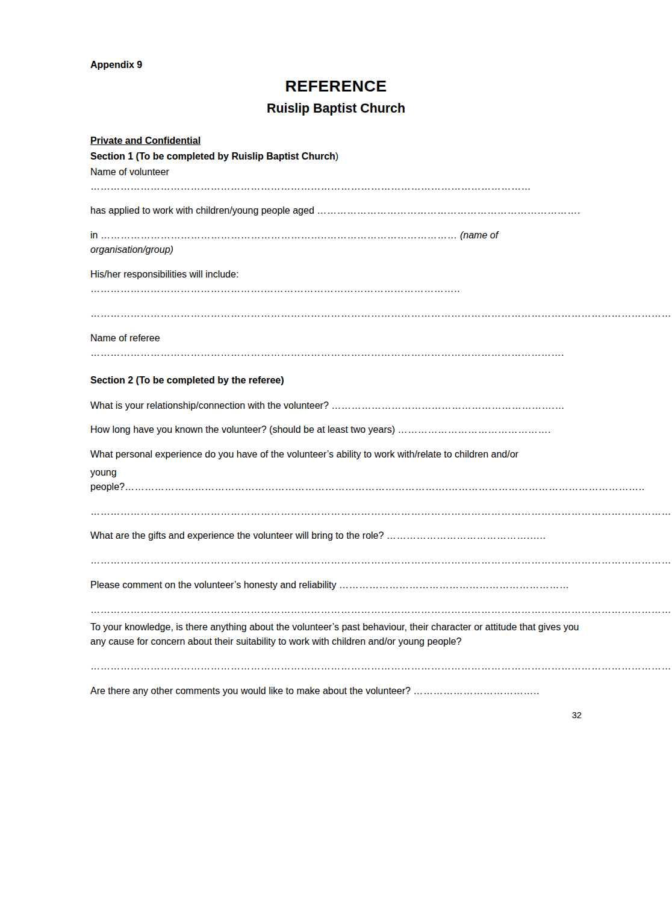Appendix 9
REFERENCE
Ruislip Baptist Church
Private and Confidential
Section 1 (To be completed by Ruislip Baptist Church)
Name of volunteer ……………………………………………………………………………………………………………………
has applied to work with children/young people aged …………………………………………………………………….
in …………………………………………………………..………………………………… (name of organisation/group)
His/her responsibilities will include: …………………………………………….…………………………………………………..
…………………………………………………………………………………………………………………………………………………………
Name of referee …………………………………………………………………………………………………………………………….
Section 2 (To be completed by the referee)
What is your relationship/connection with the volunteer? ………………………………………………………….…
How long have you known the volunteer? (should be at least two years) ……………………………………….
What personal experience do you have of the volunteer’s ability to work with/relate to children and/or
young people?…………………………………………………………………………………….…………………………………………………..
…………………………………………………………………………………………………………………………………………………………..
What are the gifts and experience the volunteer will bring to the role? …………………………………….…..
…………………………………………………………………………………………………………………………………………………………..
Please comment on the volunteer’s honesty and reliability ……………………………………………………………
…………………………………………………………………………………………………………………………………………………………..
To your knowledge, is there anything about the volunteer’s past behaviour, their character or attitude that gives you any cause for concern about their suitability to work with children and/or young people?
…………………………………………………………………………………………………………………………………………………………..
Are there any other comments you would like to make about the volunteer? ………………………………..
32